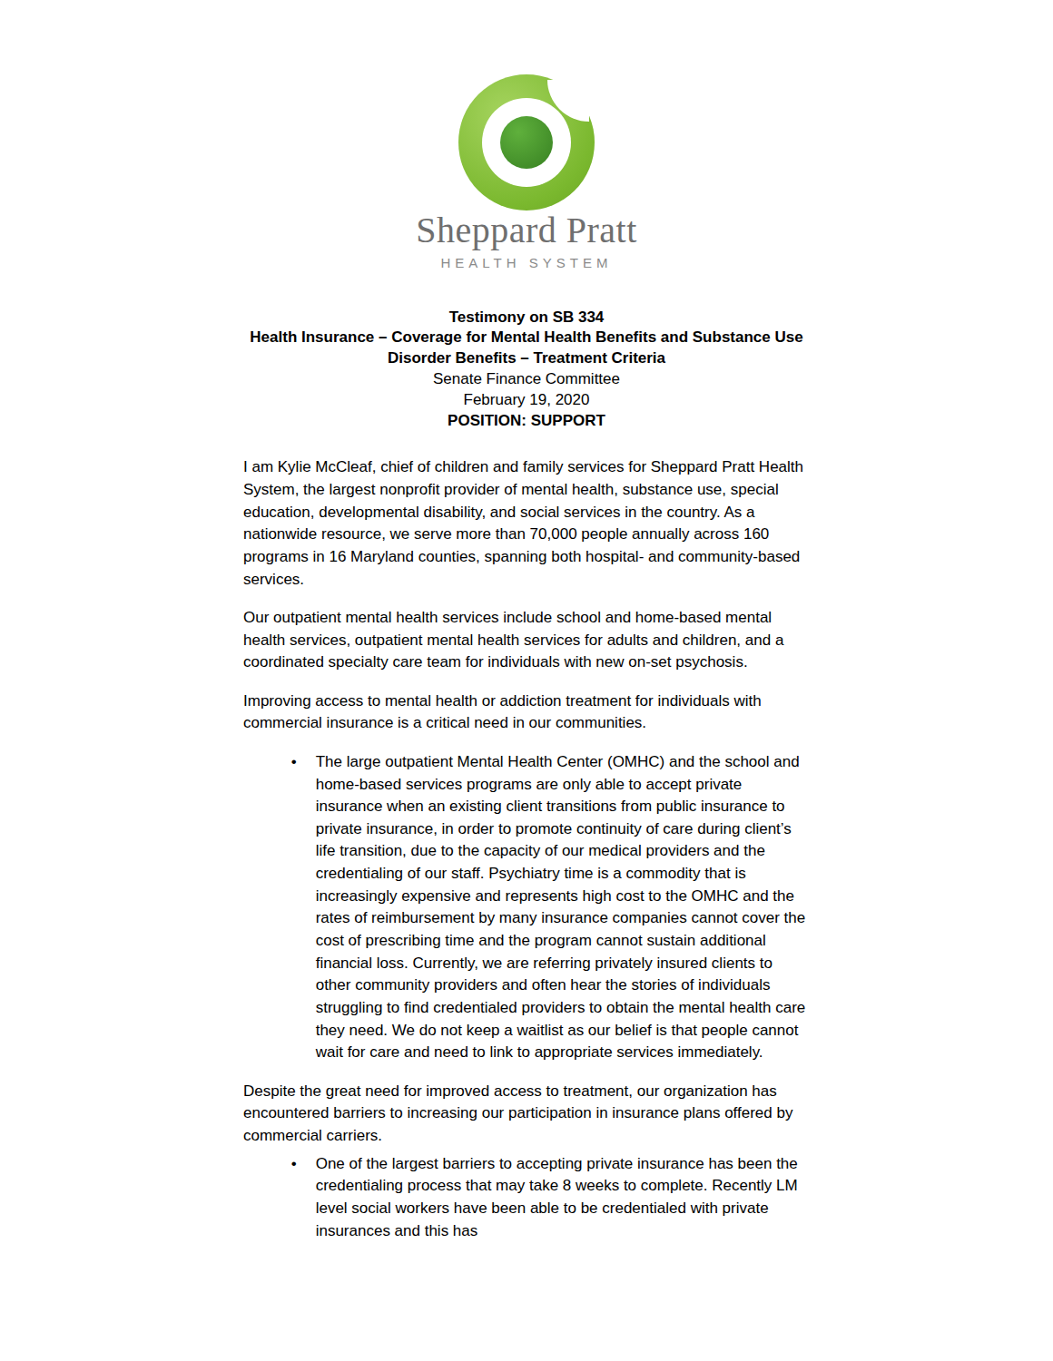Sheppard Pratt
HEALTH SYSTEM
Testimony on SB 334
Health Insurance – Coverage for Mental Health Benefits and Substance Use
Disorder Benefits – Treatment Criteria
Senate Finance Committee
February 19, 2020
POSITION: SUPPORT
I am Kylie McCleaf, chief of children and family services for Sheppard Pratt Health System, the largest nonprofit provider of mental health, substance use, special education, developmental disability, and social services in the country. As a nationwide resource, we serve more than 70,000 people annually across 160 programs in 16 Maryland counties, spanning both hospital- and community-based services.
Our outpatient mental health services include school and home-based mental health services, outpatient mental health services for adults and children, and a coordinated specialty care team for individuals with new on-set psychosis.
Improving access to mental health or addiction treatment for individuals with commercial insurance is a critical need in our communities.
The large outpatient Mental Health Center (OMHC) and the school and home-based services programs are only able to accept private insurance when an existing client transitions from public insurance to private insurance, in order to promote continuity of care during client’s life transition, due to the capacity of our medical providers and the credentialing of our staff. Psychiatry time is a commodity that is increasingly expensive and represents high cost to the OMHC and the rates of reimbursement by many insurance companies cannot cover the cost of prescribing time and the program cannot sustain additional financial loss. Currently, we are referring privately insured clients to other community providers and often hear the stories of individuals struggling to find credentialed providers to obtain the mental health care they need. We do not keep a waitlist as our belief is that people cannot wait for care and need to link to appropriate services immediately.
Despite the great need for improved access to treatment, our organization has encountered barriers to increasing our participation in insurance plans offered by commercial carriers.
One of the largest barriers to accepting private insurance has been the credentialing process that may take 8 weeks to complete. Recently LM level social workers have been able to be credentialed with private insurances and this has